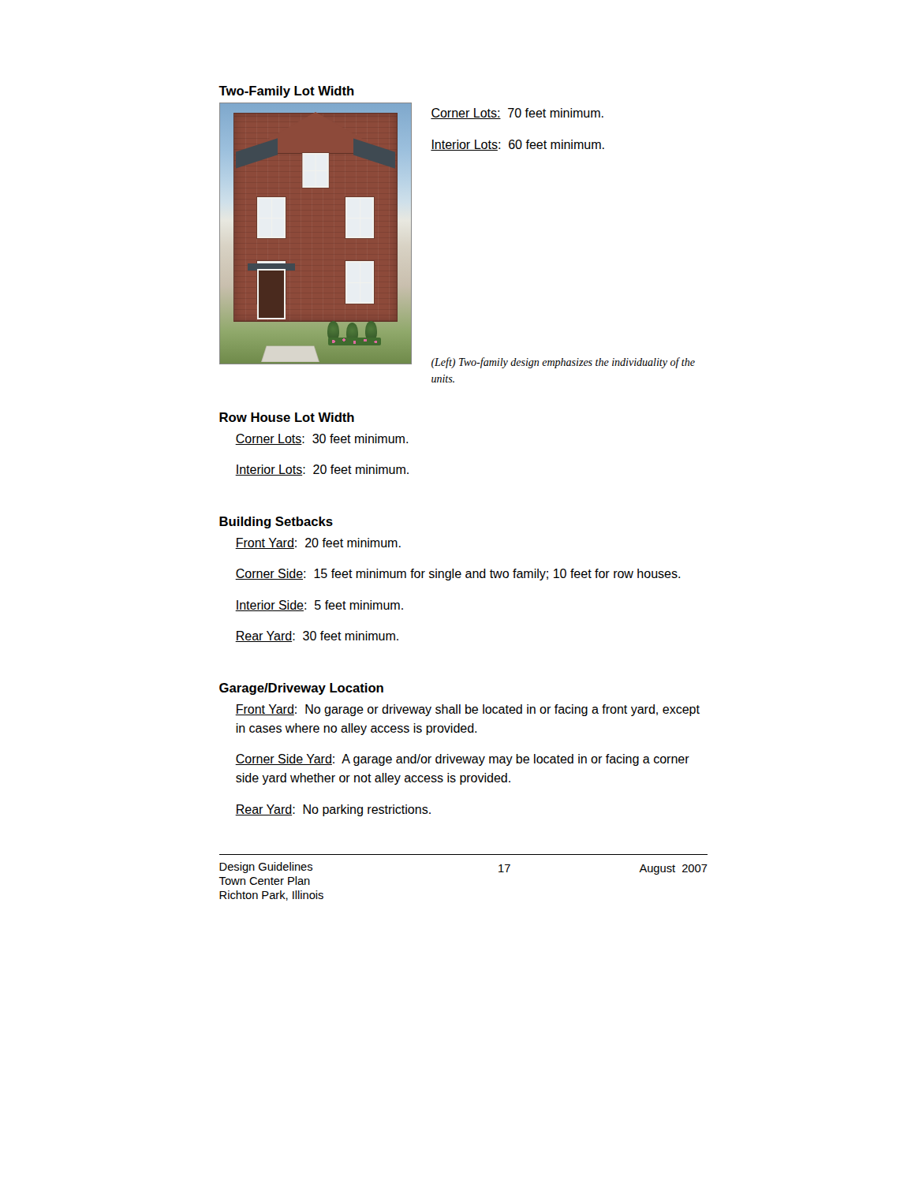Two-Family Lot Width
Corner Lots: 70 feet minimum.
Interior Lots: 60 feet minimum.
(Left) Two-family design emphasizes the individuality of the units.
Row House Lot Width
Corner Lots: 30 feet minimum.
Interior Lots: 20 feet minimum.
Building Setbacks
Front Yard: 20 feet minimum.
Corner Side: 15 feet minimum for single and two family; 10 feet for row houses.
Interior Side: 5 feet minimum.
Rear Yard: 30 feet minimum.
Garage/Driveway Location
Front Yard: No garage or driveway shall be located in or facing a front yard, except in cases where no alley access is provided.
Corner Side Yard: A garage and/or driveway may be located in or facing a corner side yard whether or not alley access is provided.
Rear Yard: No parking restrictions.
Design Guidelines
Town Center Plan
Richton Park, Illinois
17
August 2007